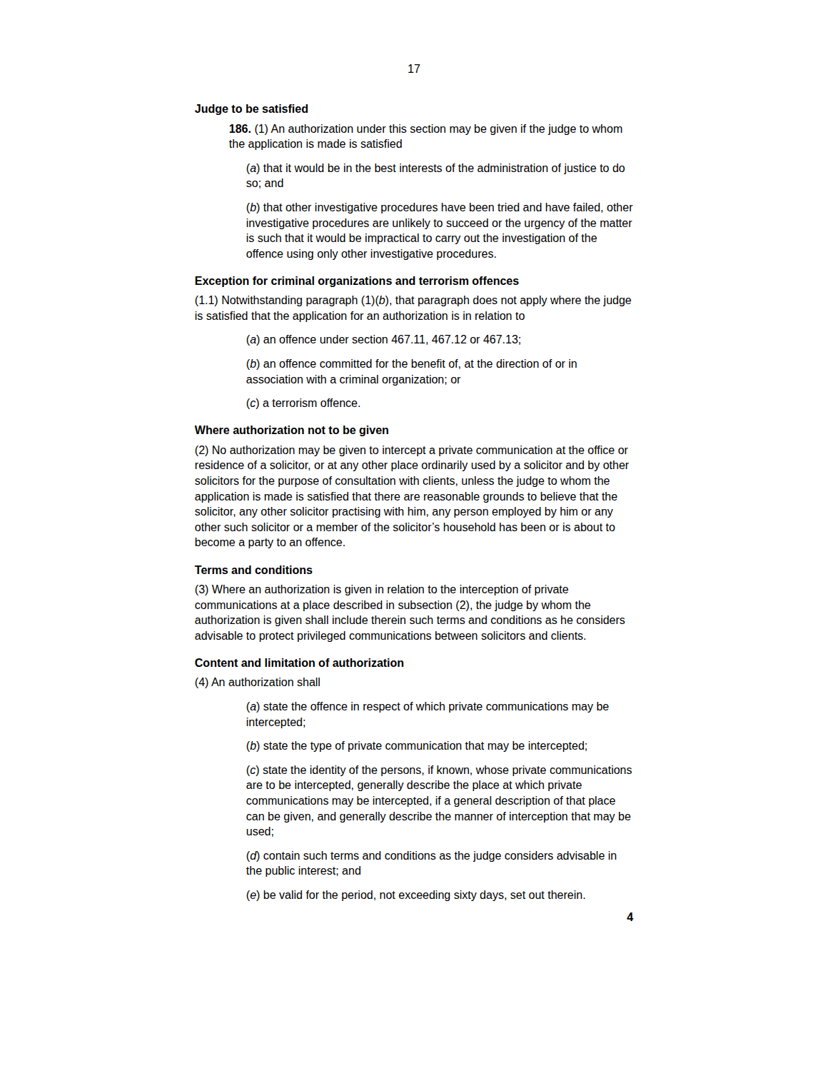17
Judge to be satisfied
186. (1) An authorization under this section may be given if the judge to whom the application is made is satisfied
(a) that it would be in the best interests of the administration of justice to do so; and
(b) that other investigative procedures have been tried and have failed, other investigative procedures are unlikely to succeed or the urgency of the matter is such that it would be impractical to carry out the investigation of the offence using only other investigative procedures.
Exception for criminal organizations and terrorism offences
(1.1) Notwithstanding paragraph (1)(b), that paragraph does not apply where the judge is satisfied that the application for an authorization is in relation to
(a) an offence under section 467.11, 467.12 or 467.13;
(b) an offence committed for the benefit of, at the direction of or in association with a criminal organization; or
(c) a terrorism offence.
Where authorization not to be given
(2) No authorization may be given to intercept a private communication at the office or residence of a solicitor, or at any other place ordinarily used by a solicitor and by other solicitors for the purpose of consultation with clients, unless the judge to whom the application is made is satisfied that there are reasonable grounds to believe that the solicitor, any other solicitor practising with him, any person employed by him or any other such solicitor or a member of the solicitor’s household has been or is about to become a party to an offence.
Terms and conditions
(3) Where an authorization is given in relation to the interception of private communications at a place described in subsection (2), the judge by whom the authorization is given shall include therein such terms and conditions as he considers advisable to protect privileged communications between solicitors and clients.
Content and limitation of authorization
(4) An authorization shall
(a) state the offence in respect of which private communications may be intercepted;
(b) state the type of private communication that may be intercepted;
(c) state the identity of the persons, if known, whose private communications are to be intercepted, generally describe the place at which private communications may be intercepted, if a general description of that place can be given, and generally describe the manner of interception that may be used;
(d) contain such terms and conditions as the judge considers advisable in the public interest; and
(e) be valid for the period, not exceeding sixty days, set out therein.
4